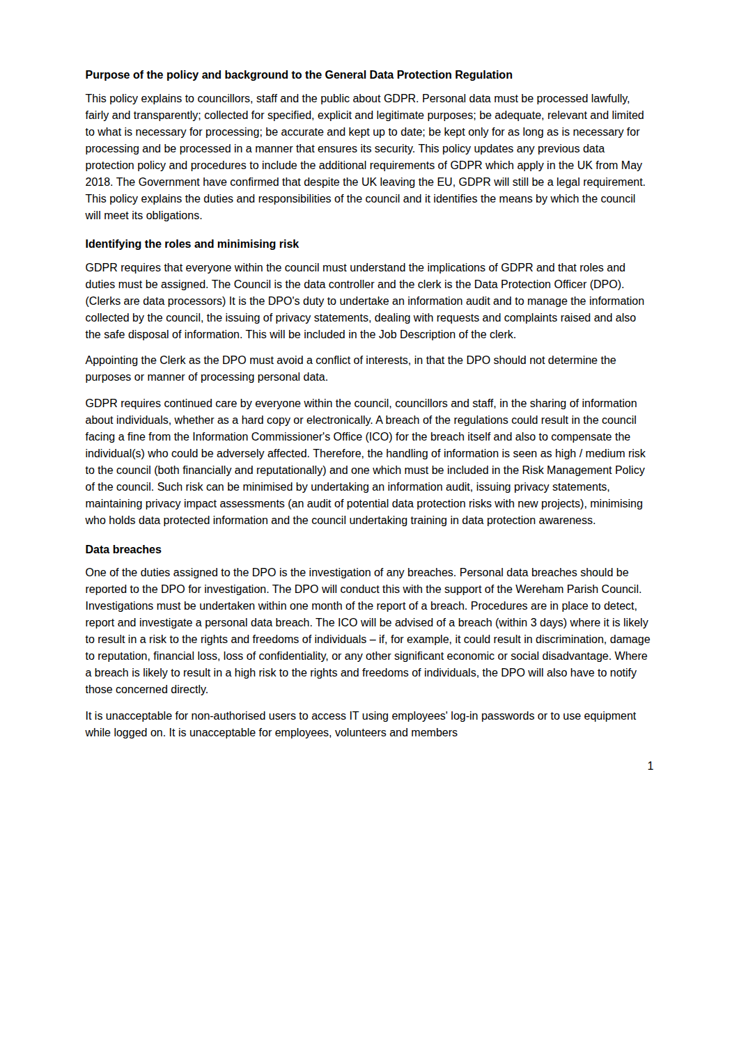Purpose of the policy and background to the General Data Protection Regulation
This policy explains to councillors, staff and the public about GDPR. Personal data must be processed lawfully, fairly and transparently; collected for specified, explicit and legitimate purposes; be adequate, relevant and limited to what is necessary for processing; be accurate and kept up to date; be kept only for as long as is necessary for processing and be processed in a manner that ensures its security. This policy updates any previous data protection policy and procedures to include the additional requirements of GDPR which apply in the UK from May 2018. The Government have confirmed that despite the UK leaving the EU, GDPR will still be a legal requirement. This policy explains the duties and responsibilities of the council and it identifies the means by which the council will meet its obligations.
Identifying the roles and minimising risk
GDPR requires that everyone within the council must understand the implications of GDPR and that roles and duties must be assigned. The Council is the data controller and the clerk is the Data Protection Officer (DPO). (Clerks are data processors) It is the DPO's duty to undertake an information audit and to manage the information collected by the council, the issuing of privacy statements, dealing with requests and complaints raised and also the safe disposal of information. This will be included in the Job Description of the clerk.
Appointing the Clerk as the DPO must avoid a conflict of interests, in that the DPO should not determine the purposes or manner of processing personal data.
GDPR requires continued care by everyone within the council, councillors and staff, in the sharing of information about individuals, whether as a hard copy or electronically. A breach of the regulations could result in the council facing a fine from the Information Commissioner's Office (ICO) for the breach itself and also to compensate the individual(s) who could be adversely affected. Therefore, the handling of information is seen as high / medium risk to the council (both financially and reputationally) and one which must be included in the Risk Management Policy of the council. Such risk can be minimised by undertaking an information audit, issuing privacy statements, maintaining privacy impact assessments (an audit of potential data protection risks with new projects), minimising who holds data protected information and the council undertaking training in data protection awareness.
Data breaches
One of the duties assigned to the DPO is the investigation of any breaches. Personal data breaches should be reported to the DPO for investigation. The DPO will conduct this with the support of the Wereham Parish Council. Investigations must be undertaken within one month of the report of a breach. Procedures are in place to detect, report and investigate a personal data breach. The ICO will be advised of a breach (within 3 days) where it is likely to result in a risk to the rights and freedoms of individuals – if, for example, it could result in discrimination, damage to reputation, financial loss, loss of confidentiality, or any other significant economic or social disadvantage. Where a breach is likely to result in a high risk to the rights and freedoms of individuals, the DPO will also have to notify those concerned directly.
It is unacceptable for non-authorised users to access IT using employees' log-in passwords or to use equipment while logged on. It is unacceptable for employees, volunteers and members
1